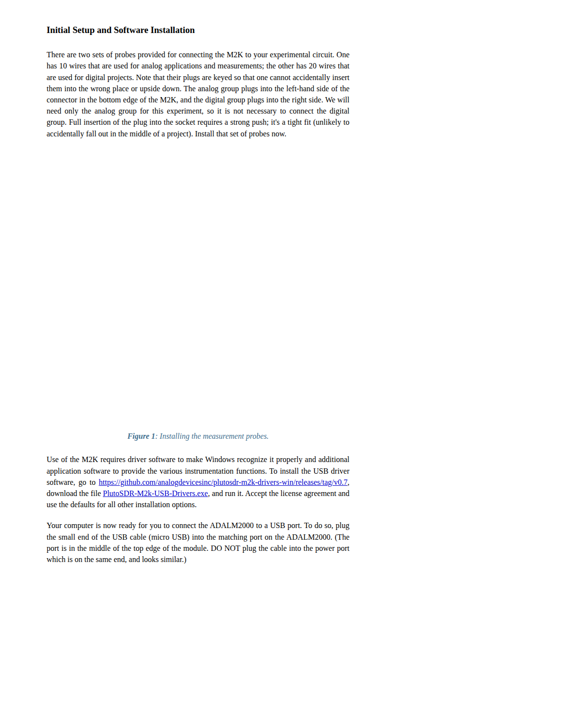Initial Setup and Software Installation
There are two sets of probes provided for connecting the M2K to your experimental circuit. One has 10 wires that are used for analog applications and measurements; the other has 20 wires that are used for digital projects. Note that their plugs are keyed so that one cannot accidentally insert them into the wrong place or upside down. The analog group plugs into the left-hand side of the connector in the bottom edge of the M2K, and the digital group plugs into the right side. We will need only the analog group for this experiment, so it is not necessary to connect the digital group. Full insertion of the plug into the socket requires a strong push; it's a tight fit (unlikely to accidentally fall out in the middle of a project). Install that set of probes now.
Figure 1: Installing the measurement probes.
Use of the M2K requires driver software to make Windows recognize it properly and additional application software to provide the various instrumentation functions. To install the USB driver software, go to https://github.com/analogdevicesinc/plutosdr-m2k-drivers-win/releases/tag/v0.7, download the file PlutoSDR-M2k-USB-Drivers.exe, and run it. Accept the license agreement and use the defaults for all other installation options.
Your computer is now ready for you to connect the ADALM2000 to a USB port. To do so, plug the small end of the USB cable (micro USB) into the matching port on the ADALM2000. (The port is in the middle of the top edge of the module. DO NOT plug the cable into the power port which is on the same end, and looks similar.)